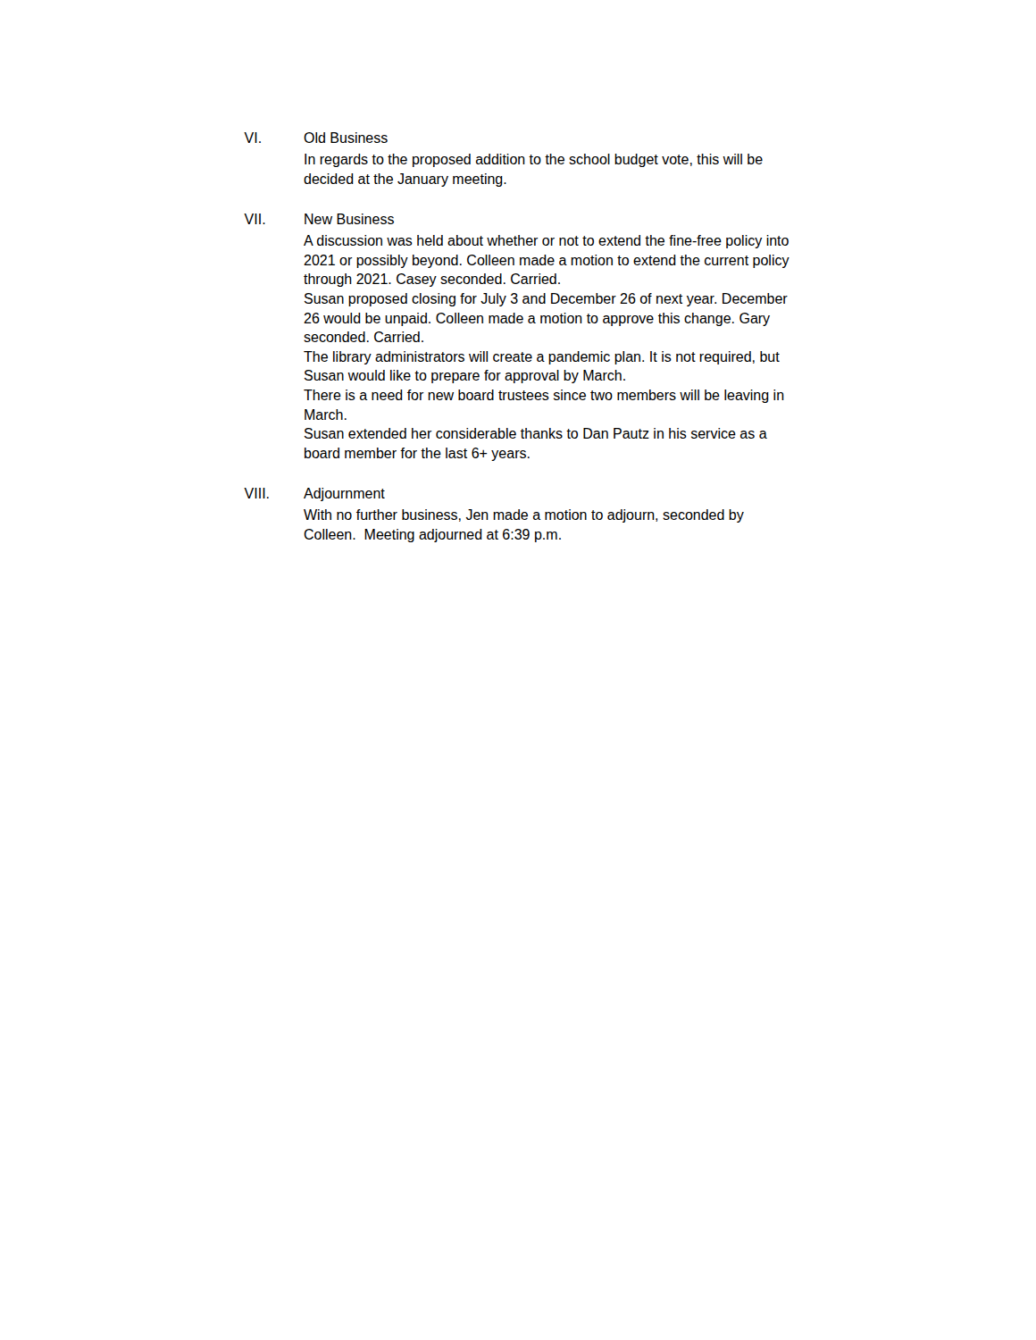VI.
Old Business
In regards to the proposed addition to the school budget vote, this will be decided at the January meeting.
VII.
New Business
A discussion was held about whether or not to extend the fine-free policy into 2021 or possibly beyond. Colleen made a motion to extend the current policy through 2021. Casey seconded. Carried.
Susan proposed closing for July 3 and December 26 of next year. December 26 would be unpaid. Colleen made a motion to approve this change. Gary seconded. Carried.
The library administrators will create a pandemic plan. It is not required, but Susan would like to prepare for approval by March.
There is a need for new board trustees since two members will be leaving in March.
Susan extended her considerable thanks to Dan Pautz in his service as a board member for the last 6+ years.
VIII.
Adjournment
With no further business, Jen made a motion to adjourn, seconded by Colleen. Meeting adjourned at 6:39 p.m.